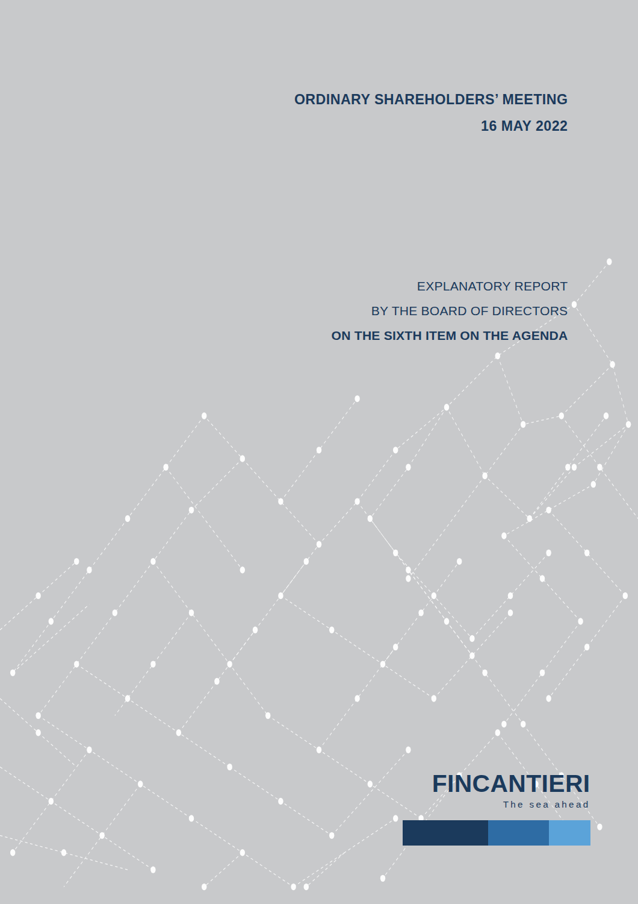ORDINARY SHAREHOLDERS’ MEETING
16 MAY 2022
EXPLANATORY REPORT
BY THE BOARD OF DIRECTORS
ON THE SIXTH ITEM ON THE AGENDA
FINCANTIERI
The sea ahead